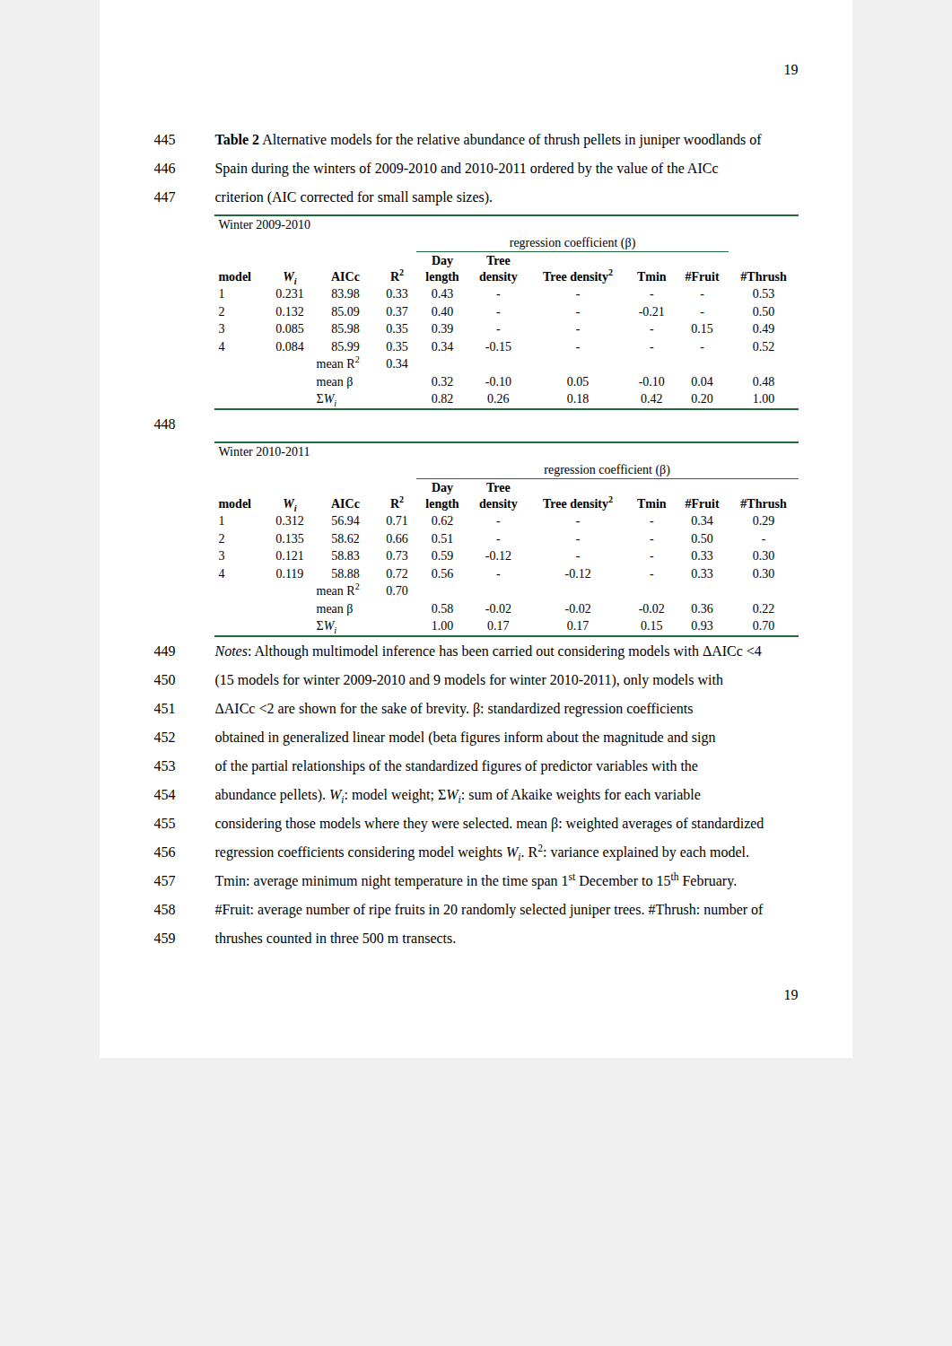19
445
Table 2 Alternative models for the relative abundance of thrush pellets in juniper woodlands of
446
Spain during the winters of 2009-2010 and 2010-2011 ordered by the value of the AICc
447
criterion (AIC corrected for small sample sizes).
| Winter 2009-2010 |
| | regression coefficient (β) |
| model | W i | AICc | R 2 | Day length | Tree density | Tree density 2 | Tmin | #Fruit | #Thrush |
| 1 | 0.231 | 83.98 | 0.33 | 0.43 | - | - | - | - | 0.53 |
| 2 | 0.132 | 85.09 | 0.37 | 0.40 | - | - | -0.21 | - | 0.50 |
| 3 | 0.085 | 85.98 | 0.35 | 0.39 | - | - | - | 0.15 | 0.49 |
| 4 | 0.084 | 85.99 | 0.35 | 0.34 | -0.15 | - | - | - | 0.52 |
| | | mean R 2 | 0.34 | | | | | | |
| | | mean β | | 0.32 | -0.10 | 0.05 | -0.10 | 0.04 | 0.48 |
| | | Σ W i | | 0.82 | 0.26 | 0.18 | 0.42 | 0.20 | 1.00 |
448
| Winter 2010-2011 |
| | regression coefficient (β) |
| model | W i | AICc | R 2 | Day length | Tree density | Tree density 2 | Tmin | #Fruit | #Thrush |
| 1 | 0.312 | 56.94 | 0.71 | 0.62 | - | - | - | 0.34 | 0.29 |
| 2 | 0.135 | 58.62 | 0.66 | 0.51 | - | - | - | 0.50 | - |
| 3 | 0.121 | 58.83 | 0.73 | 0.59 | -0.12 | - | - | 0.33 | 0.30 |
| 4 | 0.119 | 58.88 | 0.72 | 0.56 | - | -0.12 | - | 0.33 | 0.30 |
| | | mean R 2 | 0.70 | | | | | | |
| | | mean β | | 0.58 | -0.02 | -0.02 | -0.02 | 0.36 | 0.22 |
| | | Σ W i | | 1.00 | 0.17 | 0.17 | 0.15 | 0.93 | 0.70 |
449
Notes: Although multimodel inference has been carried out considering models with ΔAICc <4
450
(15 models for winter 2009-2010 and 9 models for winter 2010-2011), only models with
451
ΔAICc <2 are shown for the sake of brevity. β: standardized regression coefficients
452
obtained in generalized linear model (beta figures inform about the magnitude and sign
453
of the partial relationships of the standardized figures of predictor variables with the
454
abundance pellets). Wi: model weight; ΣWi: sum of Akaike weights for each variable
455
considering those models where they were selected. mean β: weighted averages of standardized
456
regression coefficients considering model weights Wi. R2: variance explained by each model.
457
Tmin: average minimum night temperature in the time span 1st December to 15th February.
458
#Fruit: average number of ripe fruits in 20 randomly selected juniper trees. #Thrush: number of
459
thrushes counted in three 500 m transects.
19